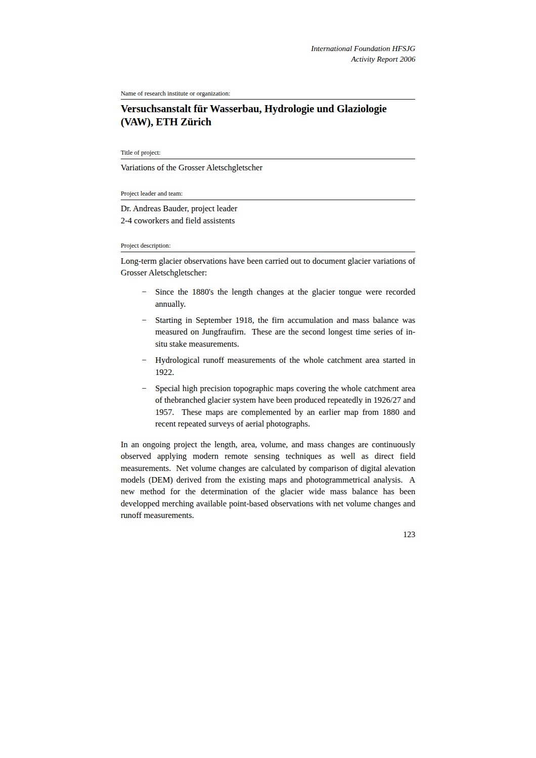International Foundation HFSJG
Activity Report 2006
Name of research institute or organization:
Versuchsanstalt für Wasserbau, Hydrologie und Glaziologie (VAW), ETH Zürich
Title of project:
Variations of the Grosser Aletschgletscher
Project leader and team:
Dr. Andreas Bauder, project leader
2-4 coworkers and field assistents
Project description:
Long-term glacier observations have been carried out to document glacier variations of Grosser Aletschgletscher:
Since the 1880's the length changes at the glacier tongue were recorded annually.
Starting in September 1918, the firn accumulation and mass balance was measured on Jungfraufirn. These are the second longest time series of in-situ stake measurements.
Hydrological runoff measurements of the whole catchment area started in 1922.
Special high precision topographic maps covering the whole catchment area of thebranched glacier system have been produced repeatedly in 1926/27 and 1957. These maps are complemented by an earlier map from 1880 and recent repeated surveys of aerial photographs.
In an ongoing project the length, area, volume, and mass changes are continuously observed applying modern remote sensing techniques as well as direct field measurements. Net volume changes are calculated by comparison of digital alevation models (DEM) derived from the existing maps and photogrammetrical analysis. A new method for the determination of the glacier wide mass balance has been developped merching available point-based observations with net volume changes and runoff measurements.
123